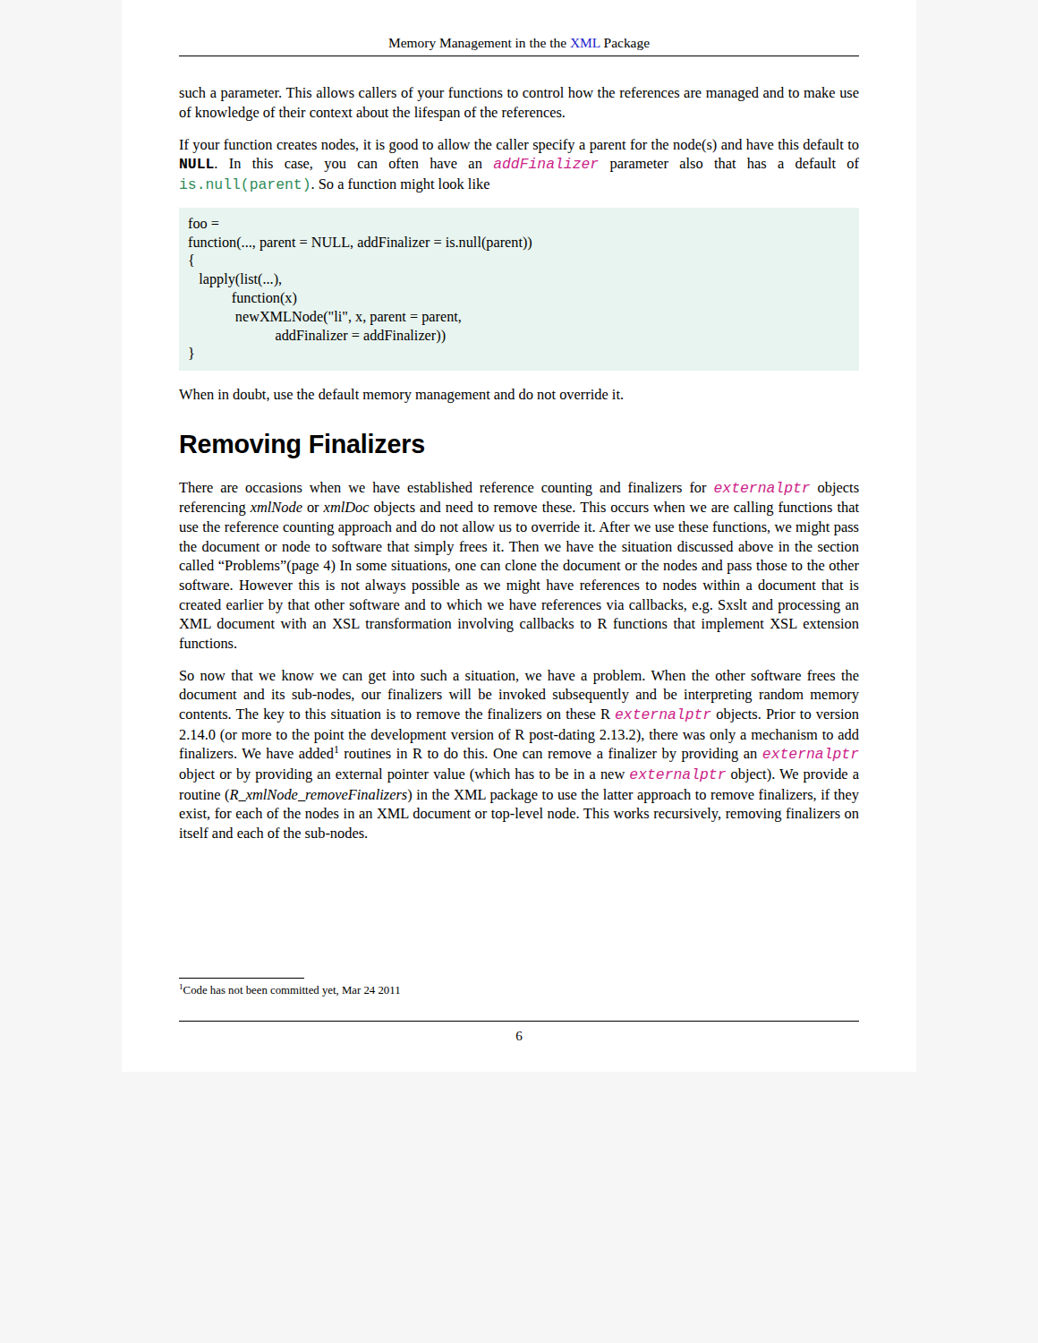Memory Management in the the XML Package
such a parameter. This allows callers of your functions to control how the references are managed and to make use of knowledge of their context about the lifespan of the references.
If your function creates nodes, it is good to allow the caller specify a parent for the node(s) and have this default to NULL. In this case, you can often have an addFinalizer parameter also that has a default of is.null(parent). So a function might look like
foo = function(..., parent = NULL, addFinalizer = is.null(parent)) { lapply(list(...), function(x) newXMLNode("li", x, parent = parent, addFinalizer = addFinalizer)) }
When in doubt, use the default memory management and do not override it.
Removing Finalizers
There are occasions when we have established reference counting and finalizers for externalptr objects referencing xmlNode or xmlDoc objects and need to remove these. This occurs when we are calling functions that use the reference counting approach and do not allow us to override it. After we use these functions, we might pass the document or node to software that simply frees it. Then we have the situation discussed above in the section called “Problems”(page 4) In some situations, one can clone the document or the nodes and pass those to the other software. However this is not always possible as we might have references to nodes within a document that is created earlier by that other software and to which we have references via callbacks, e.g. Sxslt and processing an XML document with an XSL transformation involving callbacks to R functions that implement XSL extension functions.
So now that we know we can get into such a situation, we have a problem. When the other software frees the document and its sub-nodes, our finalizers will be invoked subsequently and be interpreting random memory contents. The key to this situation is to remove the finalizers on these R externalptr objects. Prior to version 2.14.0 (or more to the point the development version of R post-dating 2.13.2), there was only a mechanism to add finalizers. We have added1 routines in R to do this. One can remove a finalizer by providing an externalptr object or by providing an external pointer value (which has to be in a new externalptr object). We provide a routine (R_xmlNode_removeFinalizers) in the XML package to use the latter approach to remove finalizers, if they exist, for each of the nodes in an XML document or top-level node. This works recursively, removing finalizers on itself and each of the sub-nodes.
1Code has not been committed yet, Mar 24 2011
6